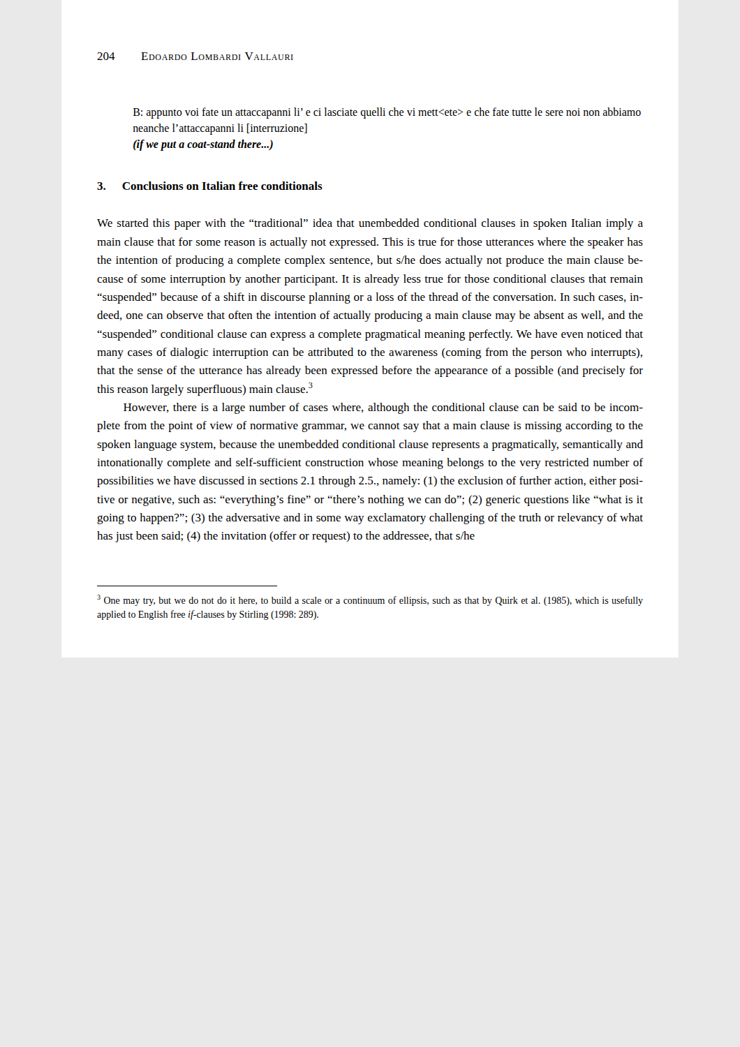204 Edoardo Lombardi Vallauri
B: appunto voi fate un attaccapanni li’ e ci lasciate quelli che vi mett<ete> e che fate tutte le sere noi non abbiamo neanche l’attaccapanni li [interruzione]
(if we put a coat-stand there...)
3. Conclusions on Italian free conditionals
We started this paper with the “traditional” idea that unembedded conditional clauses in spoken Italian imply a main clause that for some reason is actually not expressed. This is true for those utterances where the speaker has the intention of producing a complete complex sentence, but s/he does actually not produce the main clause because of some interruption by another participant. It is already less true for those conditional clauses that remain “suspended” because of a shift in discourse planning or a loss of the thread of the conversation. In such cases, indeed, one can observe that often the intention of actually producing a main clause may be absent as well, and the “suspended” conditional clause can express a complete pragmatical meaning perfectly. We have even noticed that many cases of dialogic interruption can be attributed to the awareness (coming from the person who interrupts), that the sense of the utterance has already been expressed before the appearance of a possible (and precisely for this reason largely superfluous) main clause.3
However, there is a large number of cases where, although the conditional clause can be said to be incomplete from the point of view of normative grammar, we cannot say that a main clause is missing according to the spoken language system, because the unembedded conditional clause represents a pragmatically, semantically and intonationally complete and self-sufficient construction whose meaning belongs to the very restricted number of possibilities we have discussed in sections 2.1 through 2.5., namely: (1) the exclusion of further action, either positive or negative, such as: “everything’s fine” or “there’s nothing we can do”; (2) generic questions like “what is it going to happen?”; (3) the adversative and in some way exclamatory challenging of the truth or relevancy of what has just been said; (4) the invitation (offer or request) to the addressee, that s/he
3 One may try, but we do not do it here, to build a scale or a continuum of ellipsis, such as that by Quirk et al. (1985), which is usefully applied to English free if-clauses by Stirling (1998: 289).